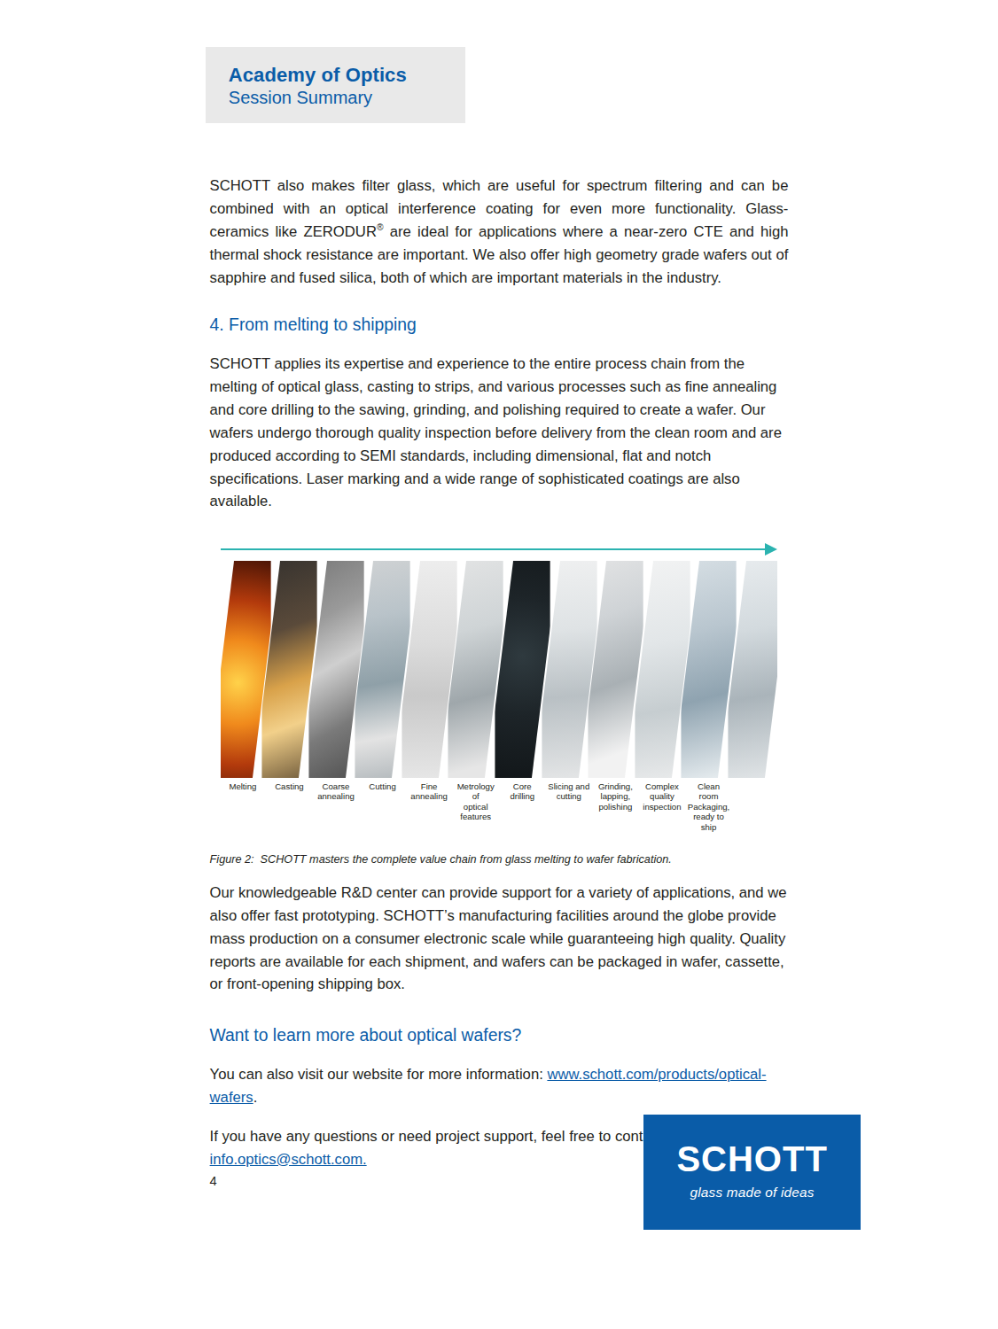Academy of Optics
Session Summary
SCHOTT also makes filter glass, which are useful for spectrum filtering and can be combined with an optical interference coating for even more functionality. Glass-ceramics like ZERODUR® are ideal for applications where a near-zero CTE and high thermal shock resistance are important. We also offer high geometry grade wafers out of sapphire and fused silica, both of which are important materials in the industry.
4. From melting to shipping
SCHOTT applies its expertise and experience to the entire process chain from the melting of optical glass, casting to strips, and various processes such as fine annealing and core drilling to the sawing, grinding, and polishing required to create a wafer. Our wafers undergo thorough quality inspection before delivery from the clean room and are produced according to SEMI standards, including dimensional, flat and notch specifications. Laser marking and a wide range of sophisticated coatings are also available.
Melting
Casting
Coarse
annealing
Cutting
Fine
annealing
Metrology of
optical features
Core
drilling
Slicing and
cutting
Grinding,
lapping,
polishing
Complex
quality
inspection
Clean room
Packaging,
ready to ship
Figure 2: SCHOTT masters the complete value chain from glass melting to wafer fabrication.
Our knowledgeable R&D center can provide support for a variety of applications, and we also offer fast prototyping. SCHOTT’s manufacturing facilities around the globe provide mass production on a consumer electronic scale while guaranteeing high quality. Quality reports are available for each shipment, and wafers can be packaged in wafer, cassette, or front-opening shipping box.
Want to learn more about optical wafers?
You can also visit our website for more information: www.schott.com/products/optical-wafers.
If you have any questions or need project support, feel free to contact us: info.optics@schott.com.
4
SCHOTT
glass made of ideas